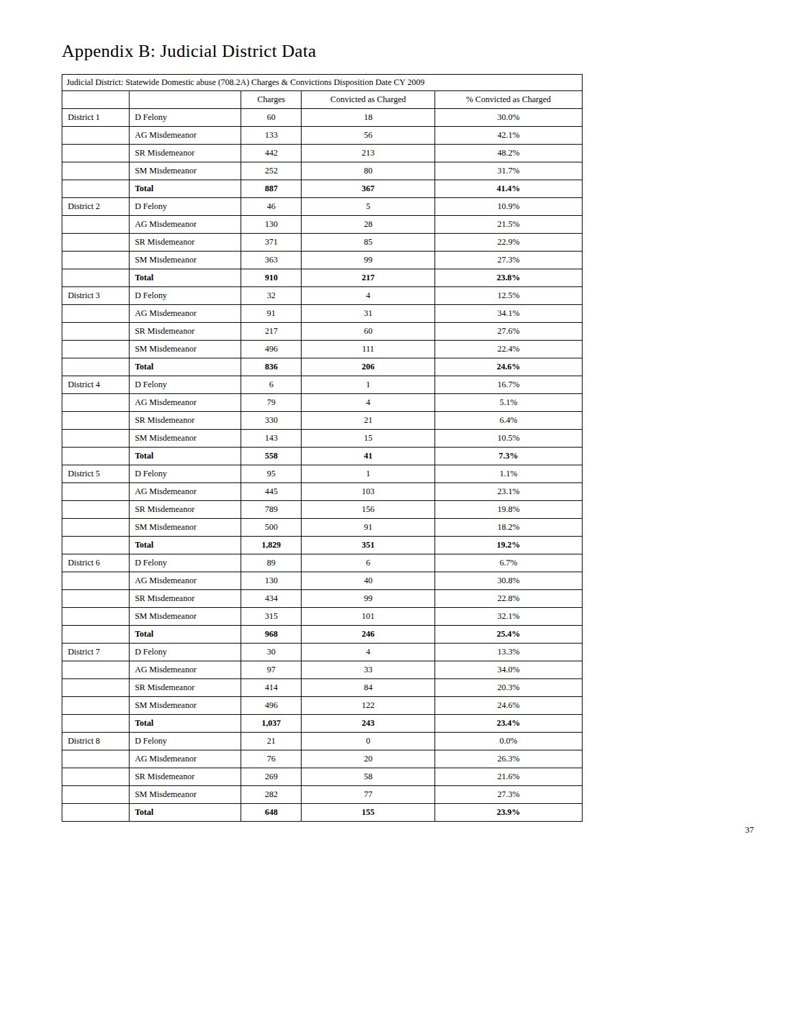Appendix B: Judicial District Data
Judicial District: Statewide Domestic abuse (708.2A) Charges & Convictions Disposition Date CY 2009
| | | Charges | Convicted as Charged | % Convicted as Charged |
| --- | --- | --- | --- | --- |
| District 1 | D Felony | 60 | 18 | 30.0% |
| | AG Misdemeanor | 133 | 56 | 42.1% |
| | SR Misdemeanor | 442 | 213 | 48.2% |
| | SM Misdemeanor | 252 | 80 | 31.7% |
| | Total | 887 | 367 | 41.4% |
| District 2 | D Felony | 46 | 5 | 10.9% |
| | AG Misdemeanor | 130 | 28 | 21.5% |
| | SR Misdemeanor | 371 | 85 | 22.9% |
| | SM Misdemeanor | 363 | 99 | 27.3% |
| | Total | 910 | 217 | 23.8% |
| District 3 | D Felony | 32 | 4 | 12.5% |
| | AG Misdemeanor | 91 | 31 | 34.1% |
| | SR Misdemeanor | 217 | 60 | 27.6% |
| | SM Misdemeanor | 496 | 111 | 22.4% |
| | Total | 836 | 206 | 24.6% |
| District 4 | D Felony | 6 | 1 | 16.7% |
| | AG Misdemeanor | 79 | 4 | 5.1% |
| | SR Misdemeanor | 330 | 21 | 6.4% |
| | SM Misdemeanor | 143 | 15 | 10.5% |
| | Total | 558 | 41 | 7.3% |
| District 5 | D Felony | 95 | 1 | 1.1% |
| | AG Misdemeanor | 445 | 103 | 23.1% |
| | SR Misdemeanor | 789 | 156 | 19.8% |
| | SM Misdemeanor | 500 | 91 | 18.2% |
| | Total | 1,829 | 351 | 19.2% |
| District 6 | D Felony | 89 | 6 | 6.7% |
| | AG Misdemeanor | 130 | 40 | 30.8% |
| | SR Misdemeanor | 434 | 99 | 22.8% |
| | SM Misdemeanor | 315 | 101 | 32.1% |
| | Total | 968 | 246 | 25.4% |
| District 7 | D Felony | 30 | 4 | 13.3% |
| | AG Misdemeanor | 97 | 33 | 34.0% |
| | SR Misdemeanor | 414 | 84 | 20.3% |
| | SM Misdemeanor | 496 | 122 | 24.6% |
| | Total | 1,037 | 243 | 23.4% |
| District 8 | D Felony | 21 | 0 | 0.0% |
| | AG Misdemeanor | 76 | 20 | 26.3% |
| | SR Misdemeanor | 269 | 58 | 21.6% |
| | SM Misdemeanor | 282 | 77 | 27.3% |
| | Total | 648 | 155 | 23.9% |
37